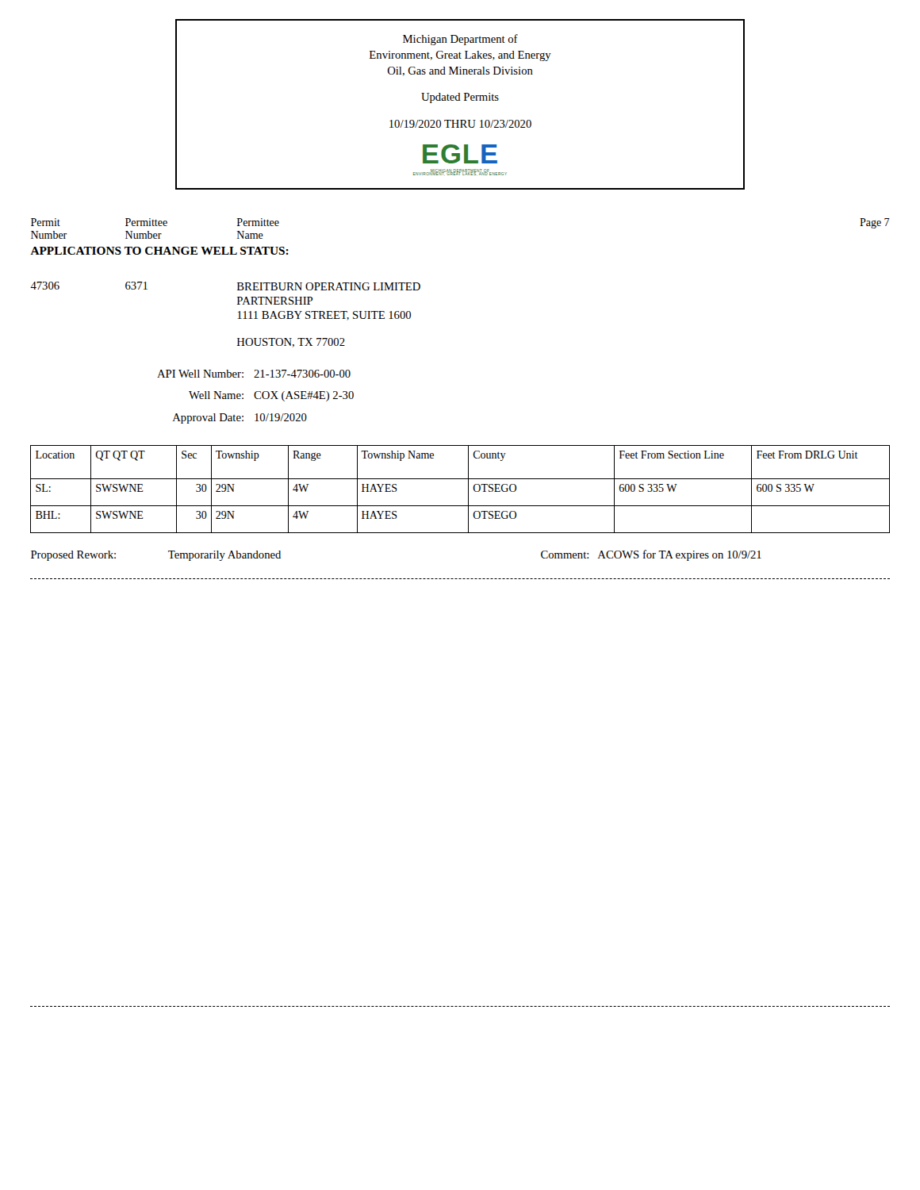Michigan Department of
Environment, Great Lakes, and Energy
Oil, Gas and Minerals Division
Updated Permits
10/19/2020 THRU 10/23/2020
EGLE
MICHIGAN DEPARTMENT OF
ENVIRONMENT, GREAT LAKES, AND ENERGY
| Permit Number | Permittee Number | Permittee Name | Page 7 |
APPLICATIONS TO CHANGE WELL STATUS:
| 47306 | 6371 | BREITBURN OPERATING LIMITED PARTNERSHIP 1111 BAGBY STREET, SUITE 1600 HOUSTON, TX 77002 |
| API Well Number: | 21-137-47306-00-00 |
| Well Name: | COX (ASE#4E) 2-30 |
| Approval Date: | 10/19/2020 |
| Location | QT QT QT | Sec | Township | Range | Township Name | County | Feet From Section Line | Feet From DRLG Unit |
| --- | --- | --- | --- | --- | --- | --- | --- | --- |
| SL: | SWSWNE | 30 | 29N | 4W | HAYES | OTSEGO | 600 S 335 W | 600 S 335 W |
| BHL: | SWSWNE | 30 | 29N | 4W | HAYES | OTSEGO | | |
| Proposed Rework: | Temporarily Abandoned | Comment: | ACOWS for TA expires on 10/9/21 |